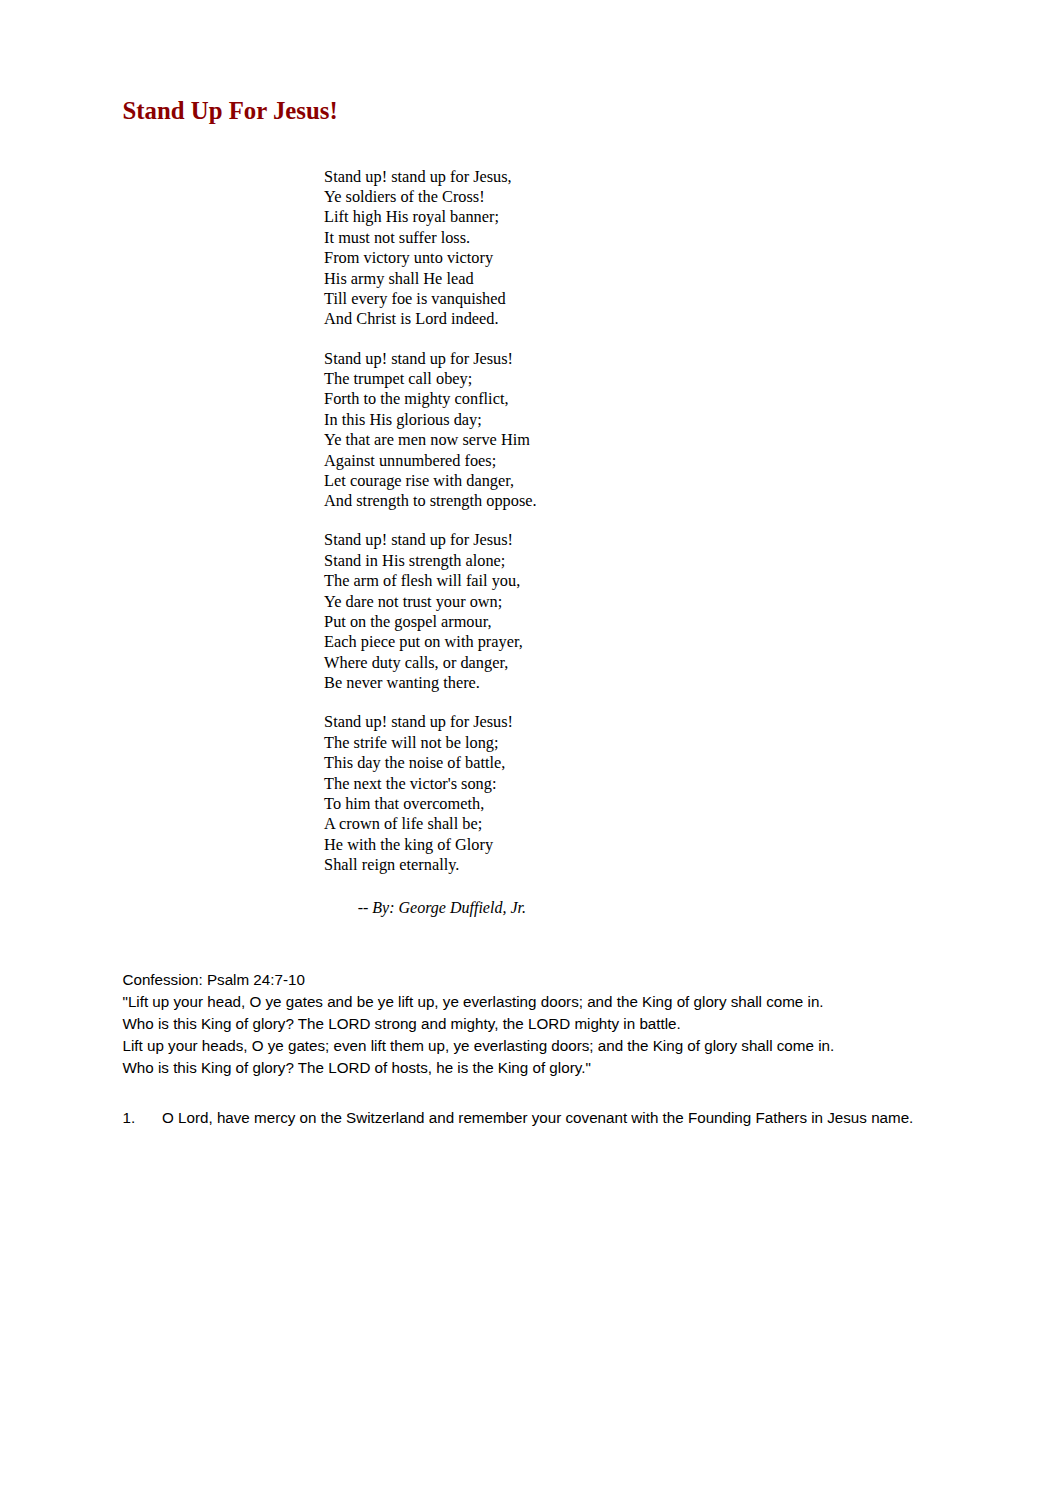Stand Up For Jesus!
Stand up! stand up for Jesus,
Ye soldiers of the Cross!
Lift high His royal banner;
It must not suffer loss.
From victory unto victory
His army shall He lead
Till every foe is vanquished
And Christ is Lord indeed.
Stand up! stand up for Jesus!
The trumpet call obey;
Forth to the mighty conflict,
In this His glorious day;
Ye that are men now serve Him
Against unnumbered foes;
Let courage rise with danger,
And strength to strength oppose.
Stand up! stand up for Jesus!
Stand in His strength alone;
The arm of flesh will fail you,
Ye dare not trust your own;
Put on the gospel armour,
Each piece put on with prayer,
Where duty calls, or danger,
Be never wanting there.
Stand up! stand up for Jesus!
The strife will not be long;
This day the noise of battle,
The next the victor's song:
To him that overcometh,
A crown of life shall be;
He with the king of Glory
Shall reign eternally.
-- By: George Duffield, Jr.
Confession: Psalm 24:7-10 "Lift up your head, O ye gates and be ye lift up, ye everlasting doors; and the King of glory shall come in.
Who is this King of glory? The LORD strong and mighty, the LORD mighty in battle.
Lift up your heads, O ye gates; even lift them up, ye everlasting doors; and the King of glory shall come in.
Who is this King of glory? The LORD of hosts, he is the King of glory."
1. O Lord, have mercy on the Switzerland and remember your covenant with the Founding Fathers in Jesus name.